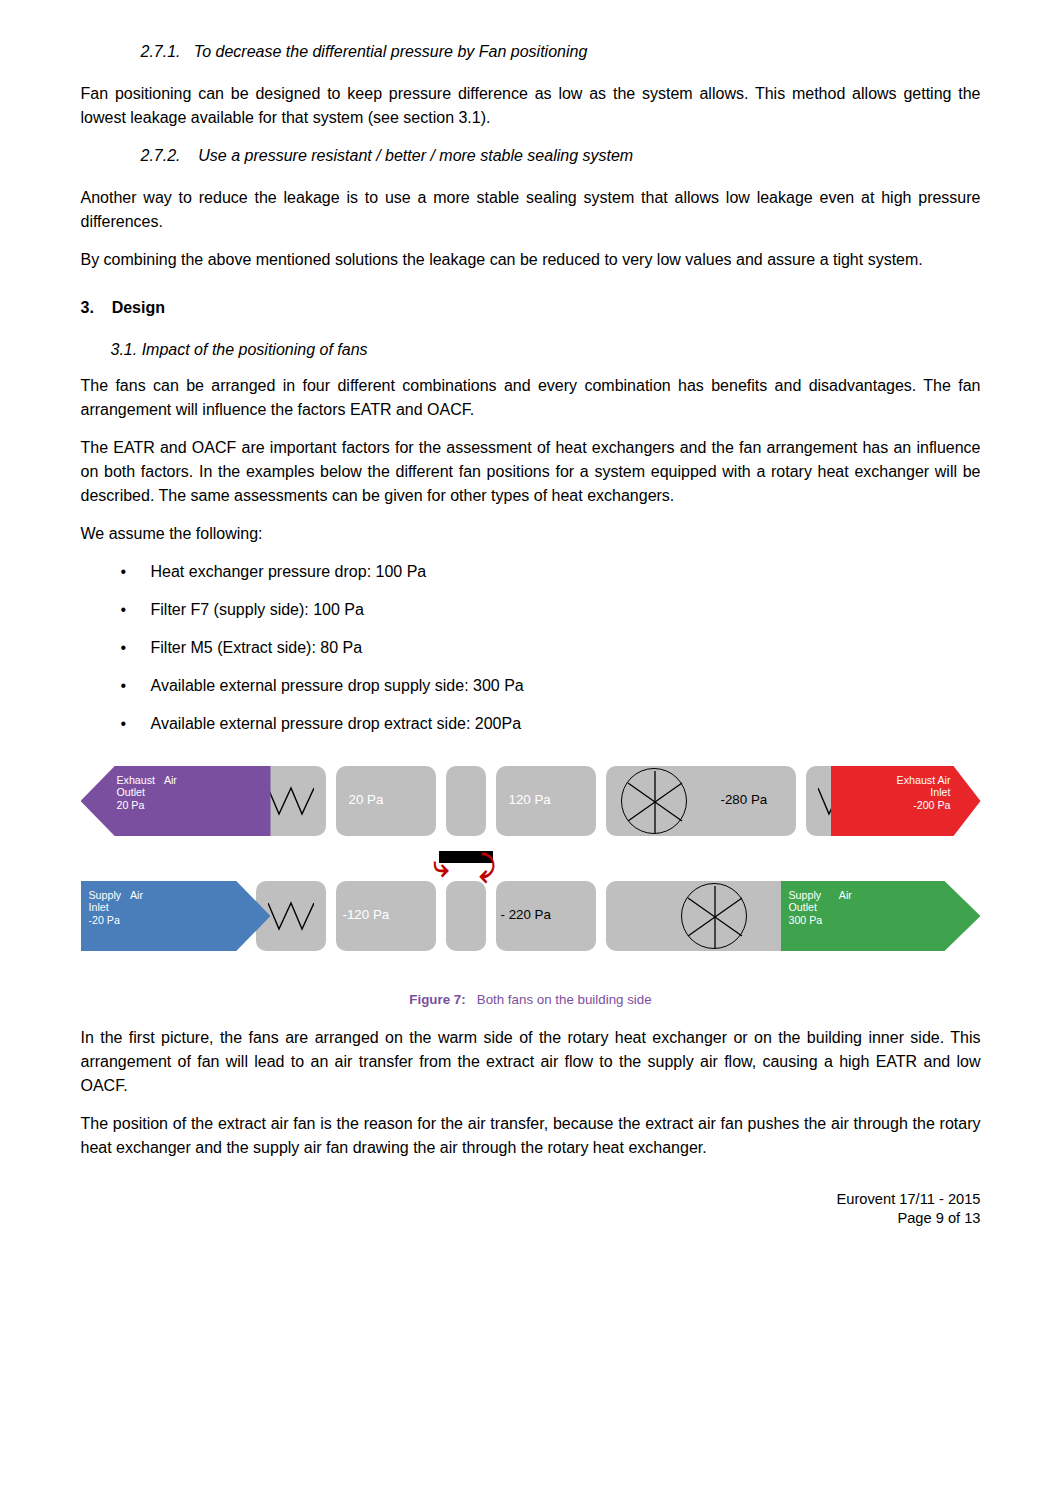2.7.1. To decrease the differential pressure by Fan positioning
Fan positioning can be designed to keep pressure difference as low as the system allows. This method allows getting the lowest leakage available for that system (see section 3.1).
2.7.2. Use a pressure resistant / better / more stable sealing system
Another way to reduce the leakage is to use a more stable sealing system that allows low leakage even at high pressure differences.
By combining the above mentioned solutions the leakage can be reduced to very low values and assure a tight system.
3. Design
3.1. Impact of the positioning of fans
The fans can be arranged in four different combinations and every combination has benefits and disadvantages. The fan arrangement will influence the factors EATR and OACF.
The EATR and OACF are important factors for the assessment of heat exchangers and the fan arrangement has an influence on both factors. In the examples below the different fan positions for a system equipped with a rotary heat exchanger will be described. The same assessments can be given for other types of heat exchangers.
We assume the following:
Heat exchanger pressure drop: 100 Pa
Filter F7 (supply side): 100 Pa
Filter M5 (Extract side): 80 Pa
Available external pressure drop supply side: 300 Pa
Available external pressure drop extract side: 200Pa
⤷
⤸
Exhaust Air
Outlet
20 Pa
Exhaust Air
Inlet
-200 Pa
Supply Air
Inlet
-20 Pa
Supply Air
Outlet
300 Pa
20 Pa
120 Pa
-280 Pa
-120 Pa
- 220 Pa
Figure 7: Both fans on the building side
In the first picture, the fans are arranged on the warm side of the rotary heat exchanger or on the building inner side. This arrangement of fan will lead to an air transfer from the extract air flow to the supply air flow, causing a high EATR and low OACF.
The position of the extract air fan is the reason for the air transfer, because the extract air fan pushes the air through the rotary heat exchanger and the supply air fan drawing the air through the rotary heat exchanger.
Eurovent 17/11 - 2015
Page 9 of 13